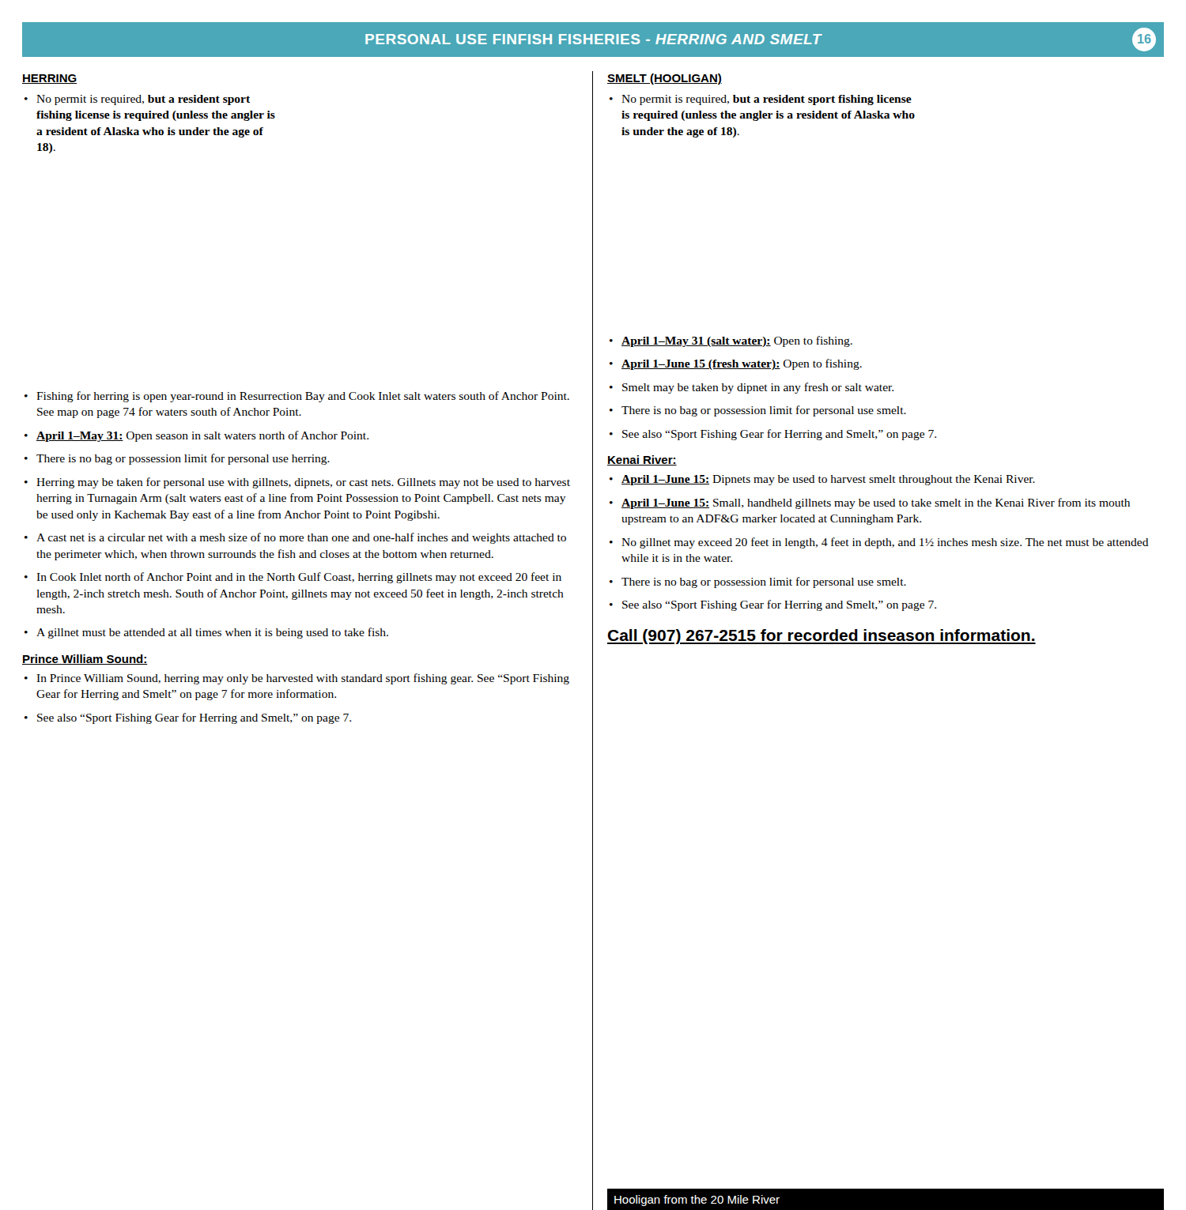PERSONAL USE FINFISH FISHERIES - HERRING AND SMELT
16
HERRING
No permit is required, but a resident sport fishing license is required (unless the angler is a resident of Alaska who is under the age of 18).
Fishing for herring is open year-round in Resurrection Bay and Cook Inlet salt waters south of Anchor Point. See map on page 74 for waters south of Anchor Point.
April 1–May 31: Open season in salt waters north of Anchor Point.
There is no bag or possession limit for personal use herring.
Herring may be taken for personal use with gillnets, dipnets, or cast nets. Gillnets may not be used to harvest herring in Turnagain Arm (salt waters east of a line from Point Possession to Point Campbell. Cast nets may be used only in Kachemak Bay east of a line from Anchor Point to Point Pogibshi.
A cast net is a circular net with a mesh size of no more than one and one-half inches and weights attached to the perimeter which, when thrown surrounds the fish and closes at the bottom when returned.
In Cook Inlet north of Anchor Point and in the North Gulf Coast, herring gillnets may not exceed 20 feet in length, 2-inch stretch mesh. South of Anchor Point, gillnets may not exceed 50 feet in length, 2-inch stretch mesh.
A gillnet must be attended at all times when it is being used to take fish.
Prince William Sound:
In Prince William Sound, herring may only be harvested with standard sport fishing gear. See “Sport Fishing Gear for Herring and Smelt” on page 7 for more information.
See also “Sport Fishing Gear for Herring and Smelt,” on page 7.
SMELT (HOOLIGAN)
No permit is required, but a resident sport fishing license is required (unless the angler is a resident of Alaska who is under the age of 18).
April 1–May 31 (salt water): Open to fishing.
April 1–June 15 (fresh water): Open to fishing.
Smelt may be taken by dipnet in any fresh or salt water.
There is no bag or possession limit for personal use smelt.
See also “Sport Fishing Gear for Herring and Smelt,” on page 7.
Kenai River:
April 1–June 15: Dipnets may be used to harvest smelt throughout the Kenai River.
April 1–June 15: Small, handheld gillnets may be used to take smelt in the Kenai River from its mouth upstream to an ADF&G marker located at Cunningham Park.
No gillnet may exceed 20 feet in length, 4 feet in depth, and 1½ inches mesh size. The net must be attended while it is in the water.
There is no bag or possession limit for personal use smelt.
See also “Sport Fishing Gear for Herring and Smelt,” on page 7.
Call (907) 267-2515 for recorded inseason information.
Hooligan from the 20 Mile River